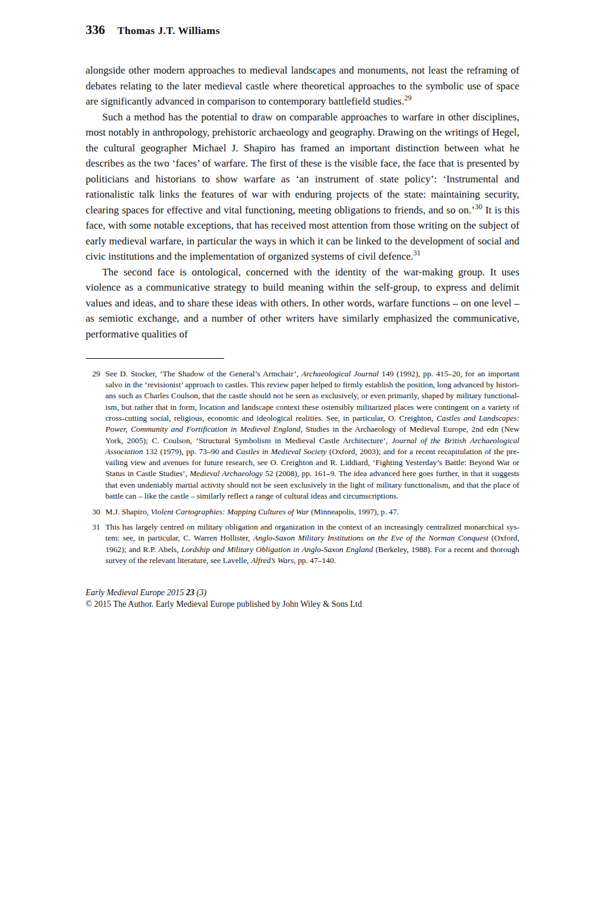336 Thomas J.T. Williams
alongside other modern approaches to medieval landscapes and monuments, not least the reframing of debates relating to the later medieval castle where theoretical approaches to the symbolic use of space are significantly advanced in comparison to contemporary battlefield studies.29
Such a method has the potential to draw on comparable approaches to warfare in other disciplines, most notably in anthropology, prehistoric archaeology and geography. Drawing on the writings of Hegel, the cultural geographer Michael J. Shapiro has framed an important distinction between what he describes as the two ‘faces’ of warfare. The first of these is the visible face, the face that is presented by politicians and historians to show warfare as ‘an instrument of state policy’: ‘Instrumental and rationalistic talk links the features of war with enduring projects of the state: maintaining security, clearing spaces for effective and vital functioning, meeting obligations to friends, and so on.’30 It is this face, with some notable exceptions, that has received most attention from those writing on the subject of early medieval warfare, in particular the ways in which it can be linked to the development of social and civic institutions and the implementation of organized systems of civil defence.31
The second face is ontological, concerned with the identity of the war-making group. It uses violence as a communicative strategy to build meaning within the self-group, to express and delimit values and ideas, and to share these ideas with others. In other words, warfare functions – on one level – as semiotic exchange, and a number of other writers have similarly emphasized the communicative, performative qualities of
29 See D. Stocker, ‘The Shadow of the General’s Armchair’, Archaeological Journal 149 (1992), pp. 415–20, for an important salvo in the ‘revisionist’ approach to castles. This review paper helped to firmly establish the position, long advanced by historians such as Charles Coulson, that the castle should not be seen as exclusively, or even primarily, shaped by military functionalism, but rather that in form, location and landscape context these ostensibly militarized places were contingent on a variety of cross-cutting social, religious, economic and ideological realities. See, in particular, O. Creighton, Castles and Landscapes: Power, Community and Fortification in Medieval England, Studies in the Archaeology of Medieval Europe, 2nd edn (New York, 2005); C. Coulson, ‘Structural Symbolism in Medieval Castle Architecture’, Journal of the British Archaeological Association 132 (1979), pp. 73–90 and Castles in Medieval Society (Oxford, 2003); and for a recent recapitulation of the prevailing view and avenues for future research, see O. Creighton and R. Liddiard, ‘Fighting Yesterday’s Battle: Beyond War or Status in Castle Studies’, Medieval Archaeology 52 (2008), pp. 161–9. The idea advanced here goes further, in that it suggests that even undeniably martial activity should not be seen exclusively in the light of military functionalism, and that the place of battle can – like the castle – similarly reflect a range of cultural ideas and circumscriptions.
30 M.J. Shapiro, Violent Cartographies: Mapping Cultures of War (Minneapolis, 1997), p. 47.
31 This has largely centred on military obligation and organization in the context of an increasingly centralized monarchical system: see, in particular, C. Warren Hollister, Anglo-Saxon Military Institutions on the Eve of the Norman Conquest (Oxford, 1962); and R.P. Abels, Lordship and Military Obligation in Anglo-Saxon England (Berkeley, 1988). For a recent and thorough survey of the relevant literature, see Lavelle, Alfred’s Wars, pp. 47–140.
Early Medieval Europe 2015 23 (3)
© 2015 The Author. Early Medieval Europe published by John Wiley & Sons Ltd